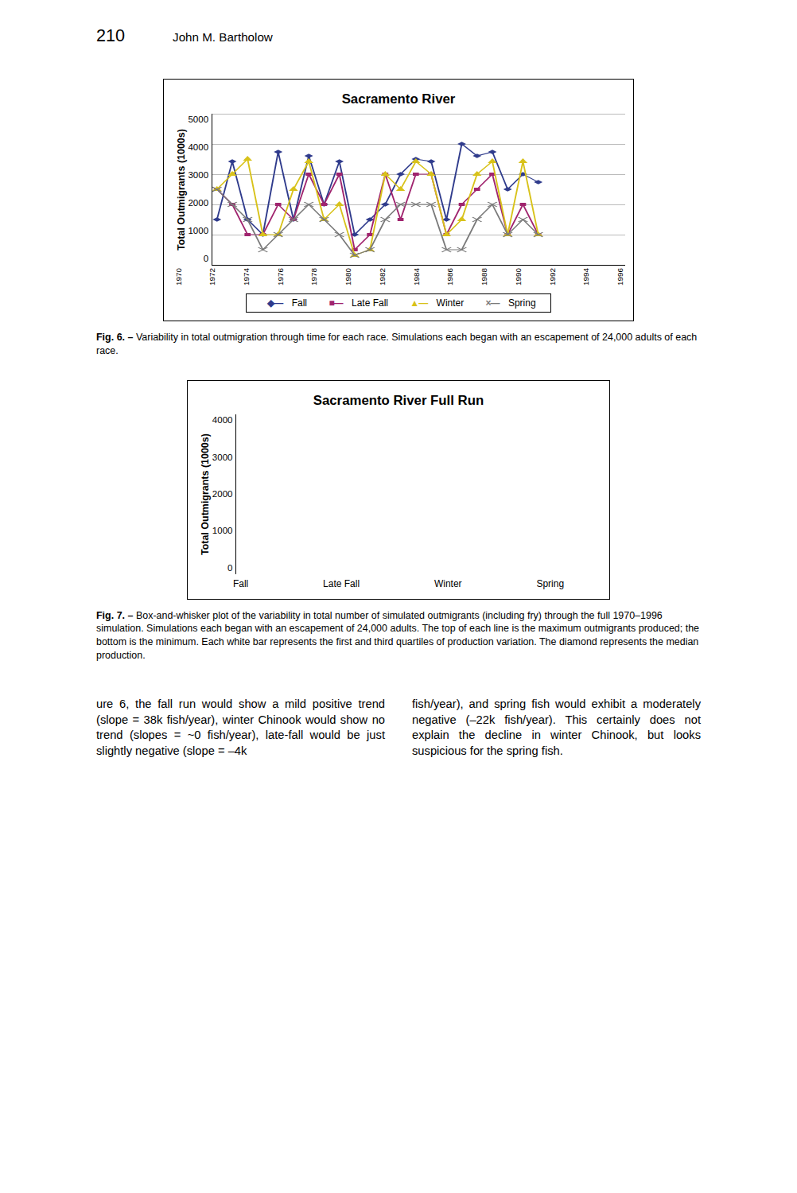210
John M. Bartholow
Sacramento River
Total Outmigrants (1000s)
5000 4000 3000 2000 1000 0
19701972197419761978198019821984198619881990199219941996
◆— Fall ■— Late Fall ▲— Winter ×— Spring
Fig. 6. – Variability in total outmigration through time for each race. Simulations each began with an escapement of 24,000 adults of each race.
Sacramento River Full Run
Total Outmigrants (1000s)
4000 3000 2000 1000 0
Fall Late Fall Winter Spring
Fig. 7. – Box-and-whisker plot of the variability in total number of simulated outmigrants (including fry) through the full 1970–1996 simulation. Simulations each began with an escapement of 24,000 adults. The top of each line is the maximum outmigrants produced; the bottom is the minimum. Each white bar represents the first and third quartiles of production variation. The diamond represents the median production.
ure 6, the fall run would show a mild positive trend (slope = 38k fish/year), winter Chinook would show no trend (slopes = ~0 fish/year), late-fall would be just slightly negative (slope = –4k
fish/year), and spring fish would exhibit a moderately negative (–22k fish/year). This certainly does not explain the decline in winter Chinook, but looks suspicious for the spring fish.